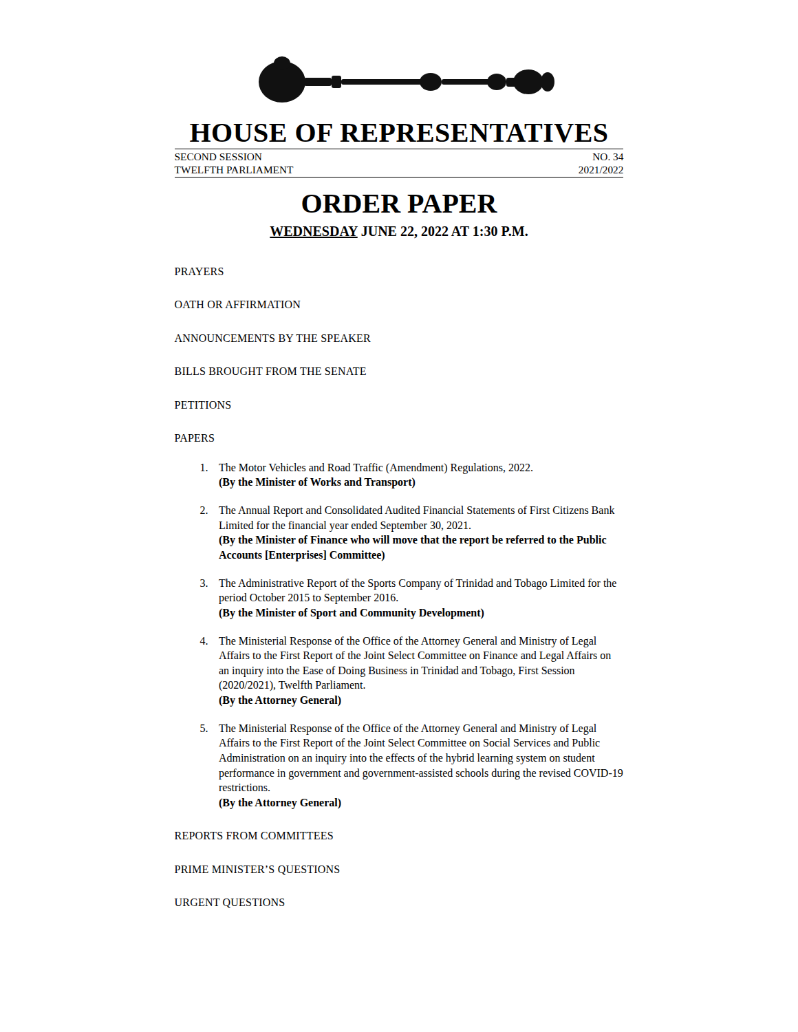HOUSE OF REPRESENTATIVES
| SECOND SESSION | NO. 34 |
| TWELFTH PARLIAMENT | 2021/2022 |
ORDER PAPER
WEDNESDAY JUNE 22, 2022 AT 1:30 P.M.
PRAYERS
OATH OR AFFIRMATION
ANNOUNCEMENTS BY THE SPEAKER
BILLS BROUGHT FROM THE SENATE
PETITIONS
PAPERS
The Motor Vehicles and Road Traffic (Amendment) Regulations, 2022.
(By the Minister of Works and Transport)
The Annual Report and Consolidated Audited Financial Statements of First Citizens Bank Limited for the financial year ended September 30, 2021.
(By the Minister of Finance who will move that the report be referred to the Public Accounts [Enterprises] Committee)
The Administrative Report of the Sports Company of Trinidad and Tobago Limited for the period October 2015 to September 2016.
(By the Minister of Sport and Community Development)
The Ministerial Response of the Office of the Attorney General and Ministry of Legal Affairs to the First Report of the Joint Select Committee on Finance and Legal Affairs on an inquiry into the Ease of Doing Business in Trinidad and Tobago, First Session (2020/2021), Twelfth Parliament.
(By the Attorney General)
The Ministerial Response of the Office of the Attorney General and Ministry of Legal Affairs to the First Report of the Joint Select Committee on Social Services and Public Administration on an inquiry into the effects of the hybrid learning system on student performance in government and government-assisted schools during the revised COVID-19 restrictions.
(By the Attorney General)
REPORTS FROM COMMITTEES
PRIME MINISTER’S QUESTIONS
URGENT QUESTIONS